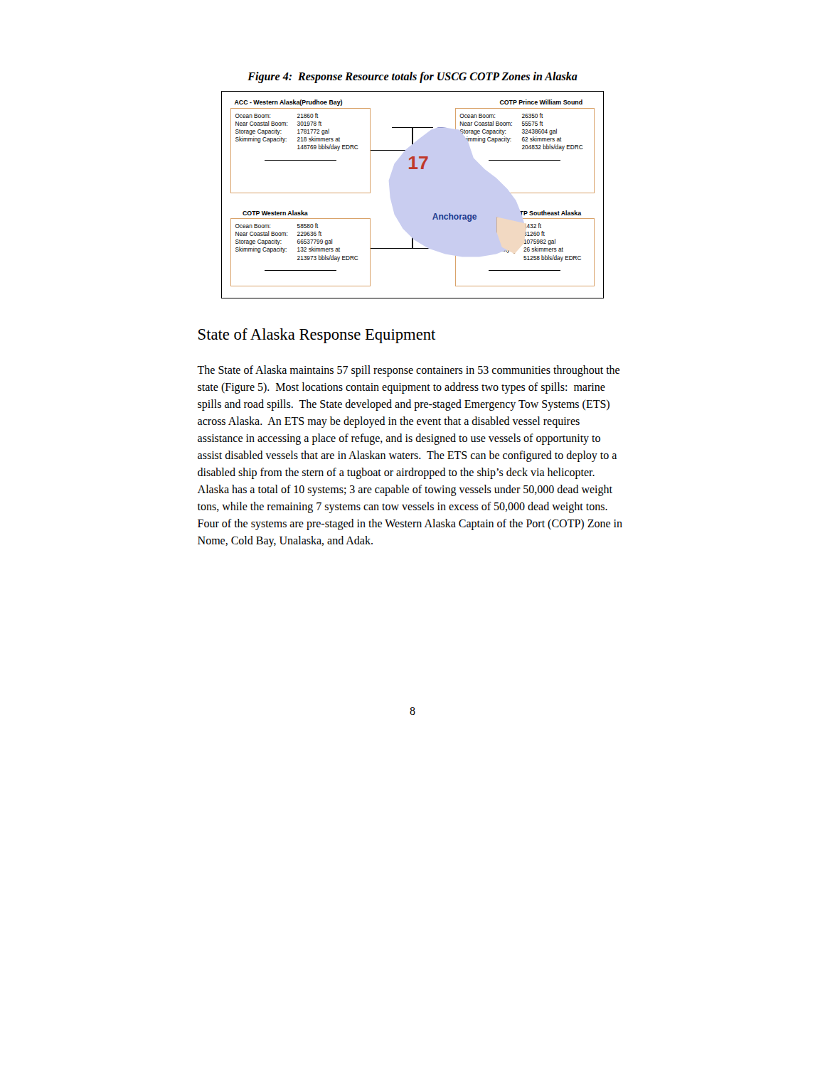Figure 4: Response Resource totals for USCG COTP Zones in Alaska
ACC - Western Alaska(Prudhoe Bay)
| Ocean Boom: | 21860 ft |
| Near Coastal Boom: | 301978 ft |
| Storage Capacity: | 1781772 gal |
| Skimming Capacity: | 218 skimmers at |
| | 148769 bbls/day EDRC |
COTP Prince William Sound
| Ocean Boom: | 26350 ft |
| Near Coastal Boom: | 55575 ft |
| Storage Capacity: | 32438604 gal |
| Skimming Capacity: | 62 skimmers at |
| | 204832 bbls/day EDRC |
COTP Western Alaska
| Ocean Boom: | 58580 ft |
| Near Coastal Boom: | 229636 ft |
| Storage Capacity: | 66537799 gal |
| Skimming Capacity: | 132 skimmers at |
| | 213973 bbls/day EDRC |
COTP Southeast Alaska
| Ocean Boom: | 1432 ft |
| Near Coastal Boom: | 31260 ft |
| Storage Capacity: | 1075982 gal |
| Skimming Capacity: | 26 skimmers at |
| | 51258 bbls/day EDRC |
17
Anchorage
State of Alaska Response Equipment
The State of Alaska maintains 57 spill response containers in 53 communities throughout the state (Figure 5). Most locations contain equipment to address two types of spills: marine spills and road spills. The State developed and pre-staged Emergency Tow Systems (ETS) across Alaska. An ETS may be deployed in the event that a disabled vessel requires assistance in accessing a place of refuge, and is designed to use vessels of opportunity to assist disabled vessels that are in Alaskan waters. The ETS can be configured to deploy to a disabled ship from the stern of a tugboat or airdropped to the ship’s deck via helicopter. Alaska has a total of 10 systems; 3 are capable of towing vessels under 50,000 dead weight tons, while the remaining 7 systems can tow vessels in excess of 50,000 dead weight tons. Four of the systems are pre-staged in the Western Alaska Captain of the Port (COTP) Zone in Nome, Cold Bay, Unalaska, and Adak.
8